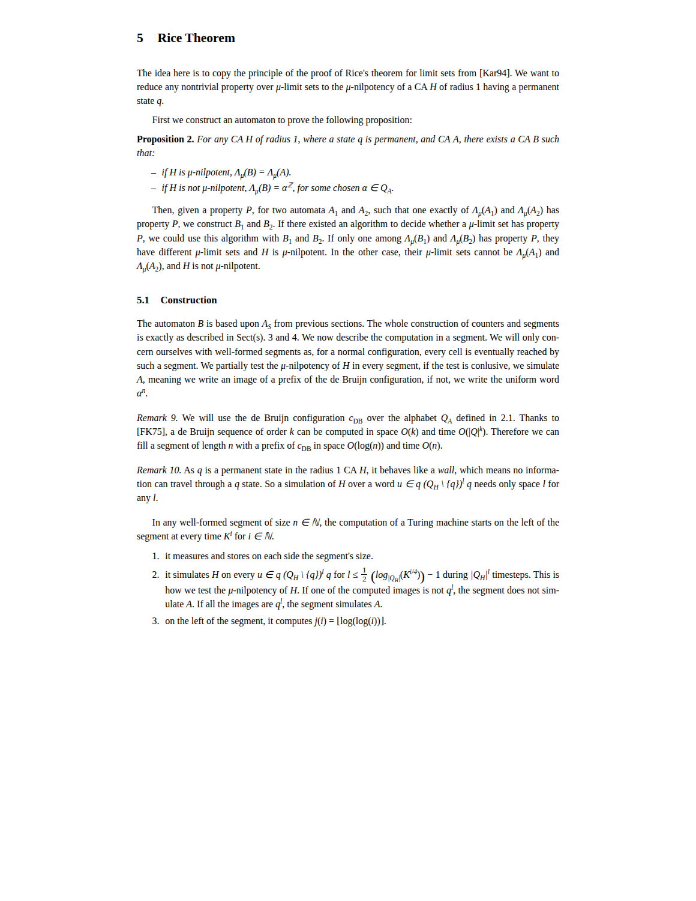5 Rice Theorem
The idea here is to copy the principle of the proof of Rice's theorem for limit sets from [Kar94]. We want to reduce any nontrivial property over μ-limit sets to the μ-nilpotency of a CA H of radius 1 having a permanent state q.
First we construct an automaton to prove the following proposition:
Proposition 2. For any CA H of radius 1, where a state q is permanent, and CA A, there exists a CA B such that:
if H is μ-nilpotent, Λμ(B) = Λμ(A).
if H is not μ-nilpotent, Λμ(B) = αℤ, for some chosen α ∈ QA.
Then, given a property P, for two automata A1 and A2, such that one exactly of Λμ(A1) and Λμ(A2) has property P, we construct B1 and B2. If there existed an algorithm to decide whether a μ-limit set has property P, we could use this algorithm with B1 and B2. If only one among Λμ(B1) and Λμ(B2) has property P, they have different μ-limit sets and H is μ-nilpotent. In the other case, their μ-limit sets cannot be Λμ(A1) and Λμ(A2), and H is not μ-nilpotent.
5.1 Construction
The automaton B is based upon AS from previous sections. The whole construction of counters and segments is exactly as described in Sect(s). 3 and 4. We now describe the computation in a segment. We will only concern ourselves with well-formed segments as, for a normal configuration, every cell is eventually reached by such a segment. We partially test the μ-nilpotency of H in every segment, if the test is conlusive, we simulate A, meaning we write an image of a prefix of the de Bruijn configuration, if not, we write the uniform word αn.
Remark 9. We will use the de Bruijn configuration cDB over the alphabet QA defined in 2.1. Thanks to [FK75], a de Bruijn sequence of order k can be computed in space O(k) and time O(|Q|k). Therefore we can fill a segment of length n with a prefix of cDB in space O(log(n)) and time O(n).
Remark 10. As q is a permanent state in the radius 1 CA H, it behaves like a wall, which means no information can travel through a q state. So a simulation of H over a word u ∈ q (QH \ {q})l q needs only space l for any l.
In any well-formed segment of size n ∈ ℕ, the computation of a Turing machine starts on the left of the segment at every time Ki for i ∈ ℕ.
it measures and stores on each side the segment's size.
it simulates H on every u ∈ q (QH \ {q})l q for l ≤ 12 (log|QH|(Ki/4)) − 1 during |QH|l timesteps. This is how we test the μ-nilpotency of H. If one of the computed images is not ql, the segment does not simulate A. If all the images are ql, the segment simulates A.
on the left of the segment, it computes j(i) = ⌊log(log(i))⌋.